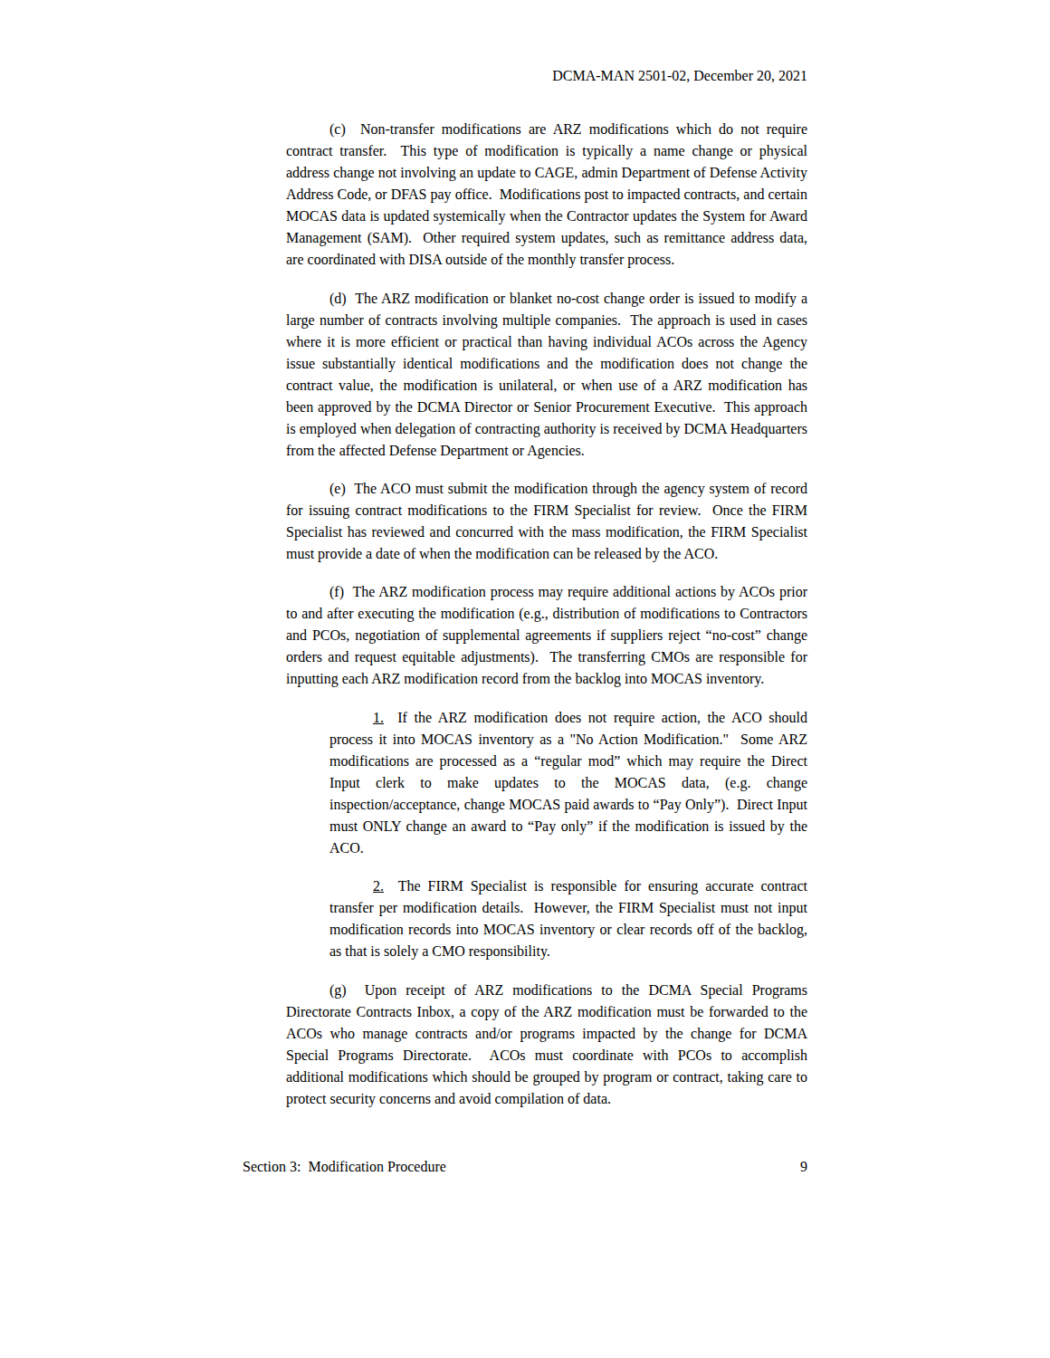DCMA-MAN 2501-02, December 20, 2021
(c) Non-transfer modifications are ARZ modifications which do not require contract transfer. This type of modification is typically a name change or physical address change not involving an update to CAGE, admin Department of Defense Activity Address Code, or DFAS pay office. Modifications post to impacted contracts, and certain MOCAS data is updated systemically when the Contractor updates the System for Award Management (SAM). Other required system updates, such as remittance address data, are coordinated with DISA outside of the monthly transfer process.
(d) The ARZ modification or blanket no-cost change order is issued to modify a large number of contracts involving multiple companies. The approach is used in cases where it is more efficient or practical than having individual ACOs across the Agency issue substantially identical modifications and the modification does not change the contract value, the modification is unilateral, or when use of a ARZ modification has been approved by the DCMA Director or Senior Procurement Executive. This approach is employed when delegation of contracting authority is received by DCMA Headquarters from the affected Defense Department or Agencies.
(e) The ACO must submit the modification through the agency system of record for issuing contract modifications to the FIRM Specialist for review. Once the FIRM Specialist has reviewed and concurred with the mass modification, the FIRM Specialist must provide a date of when the modification can be released by the ACO.
(f) The ARZ modification process may require additional actions by ACOs prior to and after executing the modification (e.g., distribution of modifications to Contractors and PCOs, negotiation of supplemental agreements if suppliers reject “no-cost” change orders and request equitable adjustments). The transferring CMOs are responsible for inputting each ARZ modification record from the backlog into MOCAS inventory.
1. If the ARZ modification does not require action, the ACO should process it into MOCAS inventory as a "No Action Modification." Some ARZ modifications are processed as a “regular mod” which may require the Direct Input clerk to make updates to the MOCAS data, (e.g. change inspection/acceptance, change MOCAS paid awards to “Pay Only”). Direct Input must ONLY change an award to “Pay only” if the modification is issued by the ACO.
2. The FIRM Specialist is responsible for ensuring accurate contract transfer per modification details. However, the FIRM Specialist must not input modification records into MOCAS inventory or clear records off of the backlog, as that is solely a CMO responsibility.
(g) Upon receipt of ARZ modifications to the DCMA Special Programs Directorate Contracts Inbox, a copy of the ARZ modification must be forwarded to the ACOs who manage contracts and/or programs impacted by the change for DCMA Special Programs Directorate. ACOs must coordinate with PCOs to accomplish additional modifications which should be grouped by program or contract, taking care to protect security concerns and avoid compilation of data.
Section 3: Modification Procedure
9